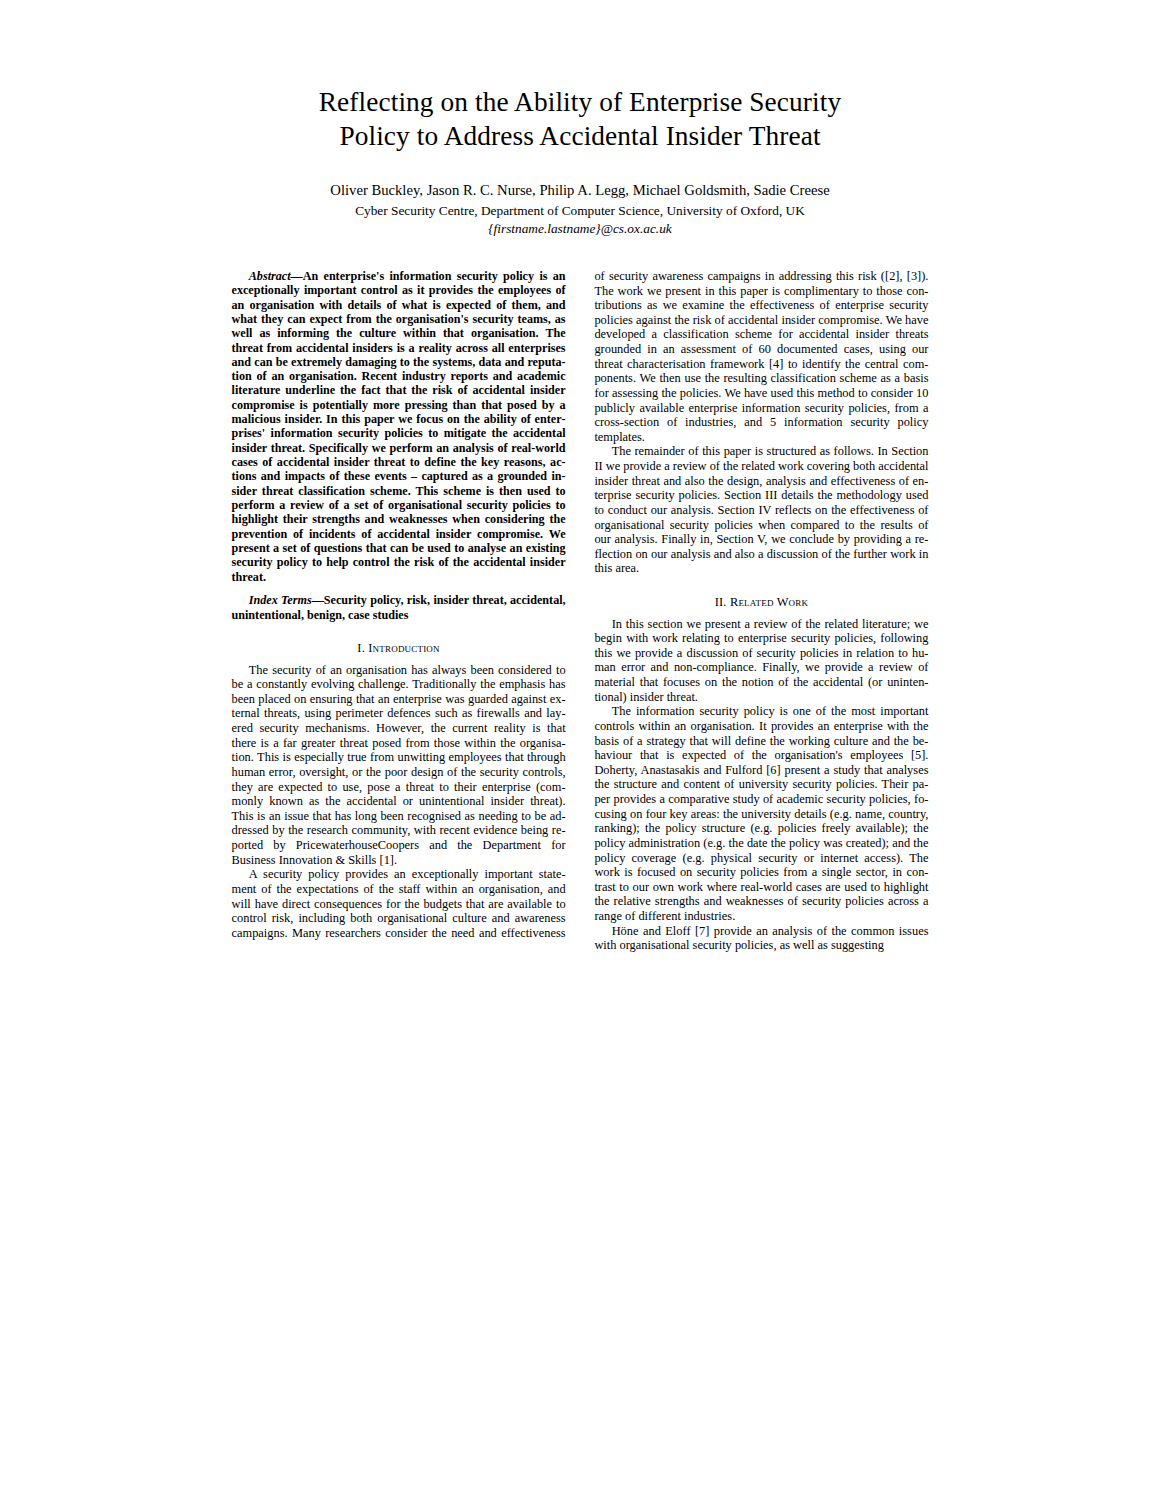Reflecting on the Ability of Enterprise Security
Policy to Address Accidental Insider Threat
Oliver Buckley, Jason R. C. Nurse, Philip A. Legg, Michael Goldsmith, Sadie Creese
Cyber Security Centre, Department of Computer Science, University of Oxford, UK
{firstname.lastname}@cs.ox.ac.uk
Abstract—An enterprise's information security policy is an exceptionally important control as it provides the employees of an organisation with details of what is expected of them, and what they can expect from the organisation's security teams, as well as informing the culture within that organisation. The threat from accidental insiders is a reality across all enterprises and can be extremely damaging to the systems, data and reputation of an organisation. Recent industry reports and academic literature underline the fact that the risk of accidental insider compromise is potentially more pressing than that posed by a malicious insider. In this paper we focus on the ability of enterprises' information security policies to mitigate the accidental insider threat. Specifically we perform an analysis of real-world cases of accidental insider threat to define the key reasons, actions and impacts of these events – captured as a grounded insider threat classification scheme. This scheme is then used to perform a review of a set of organisational security policies to highlight their strengths and weaknesses when considering the prevention of incidents of accidental insider compromise. We present a set of questions that can be used to analyse an existing security policy to help control the risk of the accidental insider threat.
Index Terms—Security policy, risk, insider threat, accidental, unintentional, benign, case studies
I. Introduction
The security of an organisation has always been considered to be a constantly evolving challenge. Traditionally the emphasis has been placed on ensuring that an enterprise was guarded against external threats, using perimeter defences such as firewalls and layered security mechanisms. However, the current reality is that there is a far greater threat posed from those within the organisation. This is especially true from unwitting employees that through human error, oversight, or the poor design of the security controls, they are expected to use, pose a threat to their enterprise (commonly known as the accidental or unintentional insider threat). This is an issue that has long been recognised as needing to be addressed by the research community, with recent evidence being reported by PricewaterhouseCoopers and the Department for Business Innovation & Skills [1].
A security policy provides an exceptionally important statement of the expectations of the staff within an organisation, and will have direct consequences for the budgets that are available to control risk, including both organisational culture and awareness campaigns. Many researchers consider the need and effectiveness of security awareness campaigns in addressing this risk ([2], [3]). The work we present in this paper is complimentary to those contributions as we examine the effectiveness of enterprise security policies against the risk of accidental insider compromise. We have developed a classification scheme for accidental insider threats grounded in an assessment of 60 documented cases, using our threat characterisation framework [4] to identify the central components. We then use the resulting classification scheme as a basis for assessing the policies. We have used this method to consider 10 publicly available enterprise information security policies, from a cross-section of industries, and 5 information security policy templates.
The remainder of this paper is structured as follows. In Section II we provide a review of the related work covering both accidental insider threat and also the design, analysis and effectiveness of enterprise security policies. Section III details the methodology used to conduct our analysis. Section IV reflects on the effectiveness of organisational security policies when compared to the results of our analysis. Finally in, Section V, we conclude by providing a reflection on our analysis and also a discussion of the further work in this area.
II. Related Work
In this section we present a review of the related literature; we begin with work relating to enterprise security policies, following this we provide a discussion of security policies in relation to human error and non-compliance. Finally, we provide a review of material that focuses on the notion of the accidental (or unintentional) insider threat.
The information security policy is one of the most important controls within an organisation. It provides an enterprise with the basis of a strategy that will define the working culture and the behaviour that is expected of the organisation's employees [5]. Doherty, Anastasakis and Fulford [6] present a study that analyses the structure and content of university security policies. Their paper provides a comparative study of academic security policies, focusing on four key areas: the university details (e.g. name, country, ranking); the policy structure (e.g. policies freely available); the policy administration (e.g. the date the policy was created); and the policy coverage (e.g. physical security or internet access). The work is focused on security policies from a single sector, in contrast to our own work where real-world cases are used to highlight the relative strengths and weaknesses of security policies across a range of different industries.
Höne and Eloff [7] provide an analysis of the common issues with organisational security policies, as well as suggesting